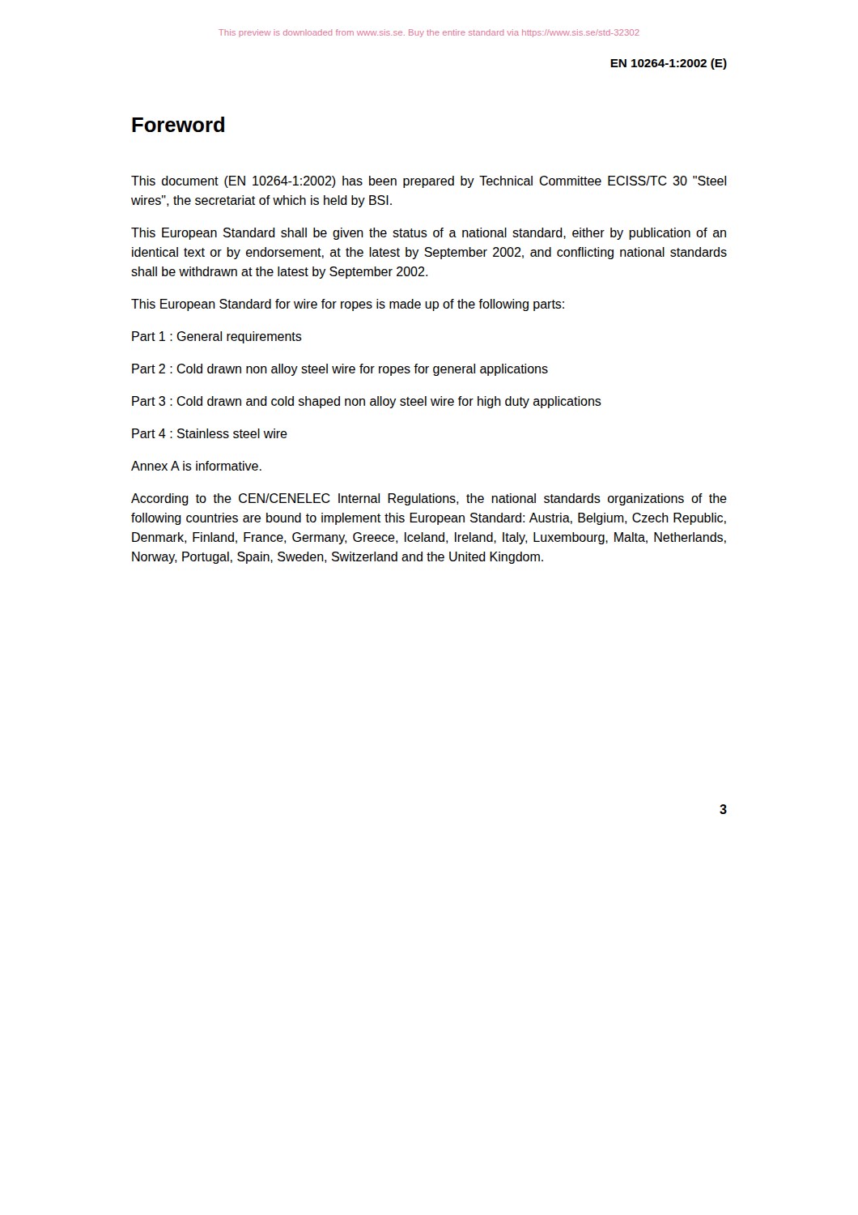This preview is downloaded from www.sis.se. Buy the entire standard via https://www.sis.se/std-32302
EN 10264-1:2002 (E)
Foreword
This document (EN 10264-1:2002) has been prepared by Technical Committee ECISS/TC 30 "Steel wires", the secretariat of which is held by BSI.
This European Standard shall be given the status of a national standard, either by publication of an identical text or by endorsement, at the latest by September 2002, and conflicting national standards shall be withdrawn at the latest by September 2002.
This European Standard for wire for ropes is made up of the following parts:
Part 1 : General requirements
Part 2 : Cold drawn non alloy steel wire for ropes for general applications
Part 3 : Cold drawn and cold shaped non alloy steel wire for high duty applications
Part 4 : Stainless steel wire
Annex A is informative.
According to the CEN/CENELEC Internal Regulations, the national standards organizations of the following countries are bound to implement this European Standard: Austria, Belgium, Czech Republic, Denmark, Finland, France, Germany, Greece, Iceland, Ireland, Italy, Luxembourg, Malta, Netherlands, Norway, Portugal, Spain, Sweden, Switzerland and the United Kingdom.
3